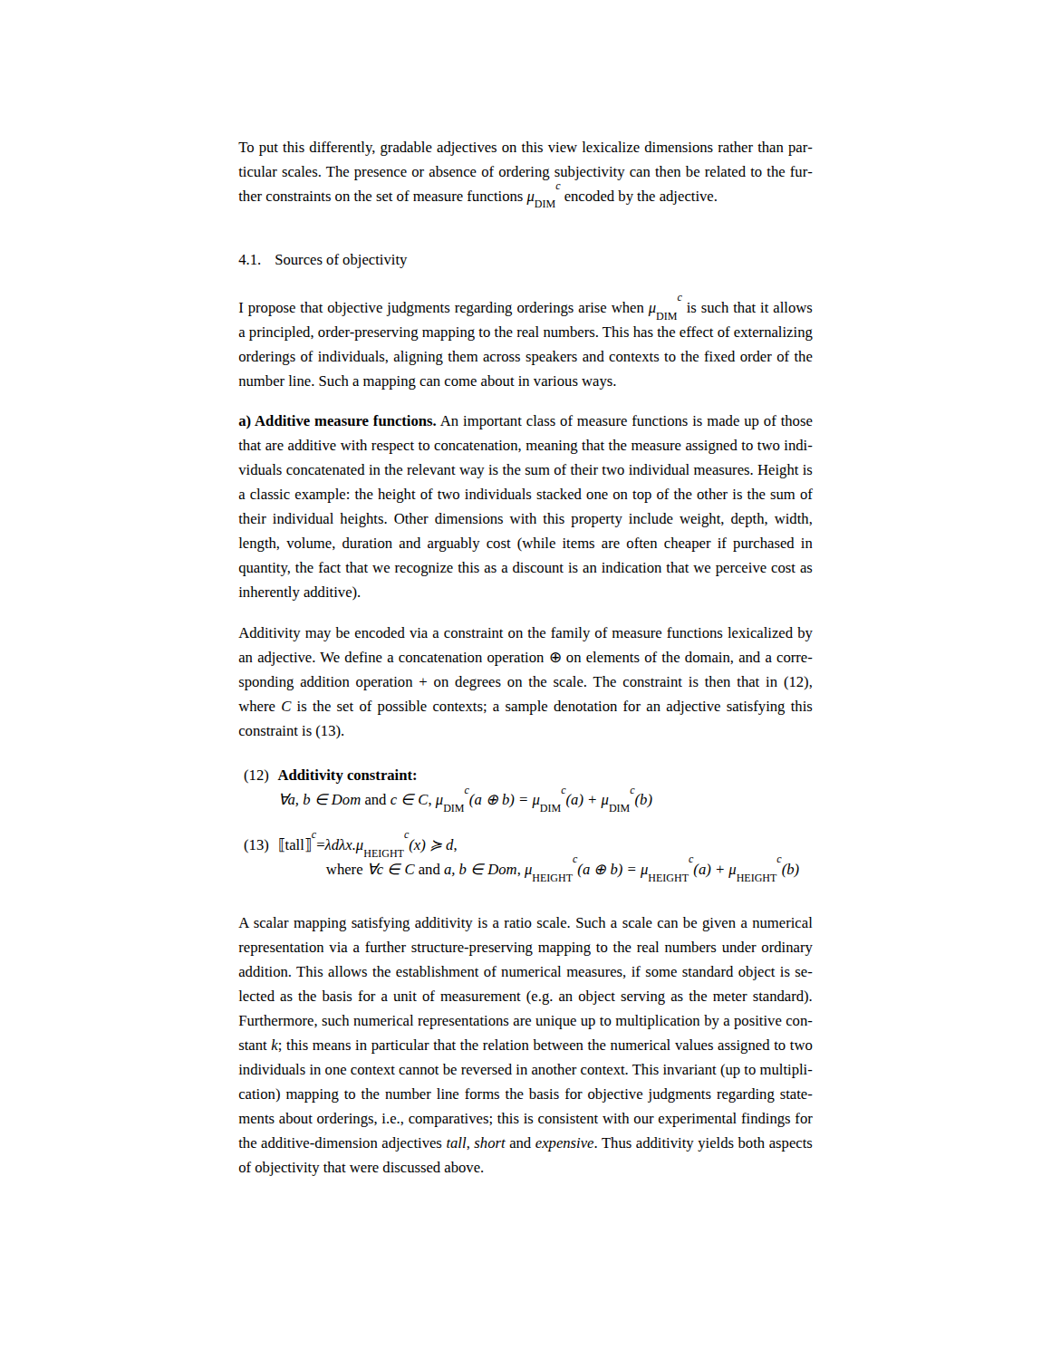To put this differently, gradable adjectives on this view lexicalize dimensions rather than particular scales. The presence or absence of ordering subjectivity can then be related to the further constraints on the set of measure functions μDIMc encoded by the adjective.
4.1. Sources of objectivity
I propose that objective judgments regarding orderings arise when μDIMc is such that it allows a principled, order-preserving mapping to the real numbers. This has the effect of externalizing orderings of individuals, aligning them across speakers and contexts to the fixed order of the number line. Such a mapping can come about in various ways.
a) Additive measure functions. An important class of measure functions is made up of those that are additive with respect to concatenation, meaning that the measure assigned to two individuals concatenated in the relevant way is the sum of their two individual measures. Height is a classic example: the height of two individuals stacked one on top of the other is the sum of their individual heights. Other dimensions with this property include weight, depth, width, length, volume, duration and arguably cost (while items are often cheaper if purchased in quantity, the fact that we recognize this as a discount is an indication that we perceive cost as inherently additive).
Additivity may be encoded via a constraint on the family of measure functions lexicalized by an adjective. We define a concatenation operation ⊕ on elements of the domain, and a corresponding addition operation + on degrees on the scale. The constraint is then that in (12), where C is the set of possible contexts; a sample denotation for an adjective satisfying this constraint is (13).
(12)
Additivity constraint: ∀a, b ∈ Dom and c ∈ C, μDIMc(a ⊕ b) = μDIMc(a) + μDIMc(b)
(13)
⟦tall⟧c=λdλx.μHEIGHTc(x) ≽ d, where ∀c ∈ C and a, b ∈ Dom, μHEIGHTc(a ⊕ b) = μHEIGHTc(a) + μHEIGHTc(b)
A scalar mapping satisfying additivity is a ratio scale. Such a scale can be given a numerical representation via a further structure-preserving mapping to the real numbers under ordinary addition. This allows the establishment of numerical measures, if some standard object is selected as the basis for a unit of measurement (e.g. an object serving as the meter standard). Furthermore, such numerical representations are unique up to multiplication by a positive constant k; this means in particular that the relation between the numerical values assigned to two individuals in one context cannot be reversed in another context. This invariant (up to multiplication) mapping to the number line forms the basis for objective judgments regarding statements about orderings, i.e., comparatives; this is consistent with our experimental findings for the additive-dimension adjectives tall, short and expensive. Thus additivity yields both aspects of objectivity that were discussed above.